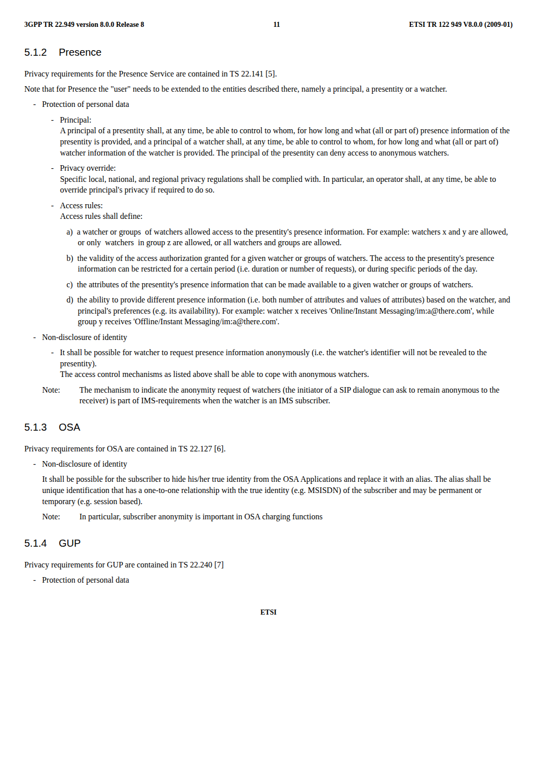3GPP TR 22.949 version 8.0.0 Release 8 11 ETSI TR 122 949 V8.0.0 (2009-01)
5.1.2 Presence
Privacy requirements for the Presence Service are contained in TS 22.141 [5].
Note that for Presence the "user" needs to be extended to the entities described there, namely a principal, a presentity or a watcher.
- Protection of personal data
- Principal:
A principal of a presentity shall, at any time, be able to control to whom, for how long and what (all or part of) presence information of the presentity is provided, and a principal of a watcher shall, at any time, be able to control to whom, for how long and what (all or part of) watcher information of the watcher is provided. The principal of the presentity can deny access to anonymous watchers.
- Privacy override:
Specific local, national, and regional privacy regulations shall be complied with. In particular, an operator shall, at any time, be able to override principal's privacy if required to do so.
- Access rules:
Access rules shall define:
a) a watcher or groups of watchers allowed access to the presentity's presence information. For example: watchers x and y are allowed, or only watchers in group z are allowed, or all watchers and groups are allowed.
b) the validity of the access authorization granted for a given watcher or groups of watchers. The access to the presentity's presence information can be restricted for a certain period (i.e. duration or number of requests), or during specific periods of the day.
c) the attributes of the presentity's presence information that can be made available to a given watcher or groups of watchers.
d) the ability to provide different presence information (i.e. both number of attributes and values of attributes) based on the watcher, and principal's preferences (e.g. its availability). For example: watcher x receives 'Online/Instant Messaging/im:a@there.com', while group y receives 'Offline/Instant Messaging/im:a@there.com'.
- Non-disclosure of identity
- It shall be possible for watcher to request presence information anonymously (i.e. the watcher's identifier will not be revealed to the presentity).
The access control mechanisms as listed above shall be able to cope with anonymous watchers.
Note: The mechanism to indicate the anonymity request of watchers (the initiator of a SIP dialogue can ask to remain anonymous to the receiver) is part of IMS-requirements when the watcher is an IMS subscriber.
5.1.3 OSA
Privacy requirements for OSA are contained in TS 22.127 [6].
- Non-disclosure of identity
It shall be possible for the subscriber to hide his/her true identity from the OSA Applications and replace it with an alias. The alias shall be unique identification that has a one-to-one relationship with the true identity (e.g. MSISDN) of the subscriber and may be permanent or temporary (e.g. session based).
Note: In particular, subscriber anonymity is important in OSA charging functions
5.1.4 GUP
Privacy requirements for GUP are contained in TS 22.240 [7]
- Protection of personal data
ETSI